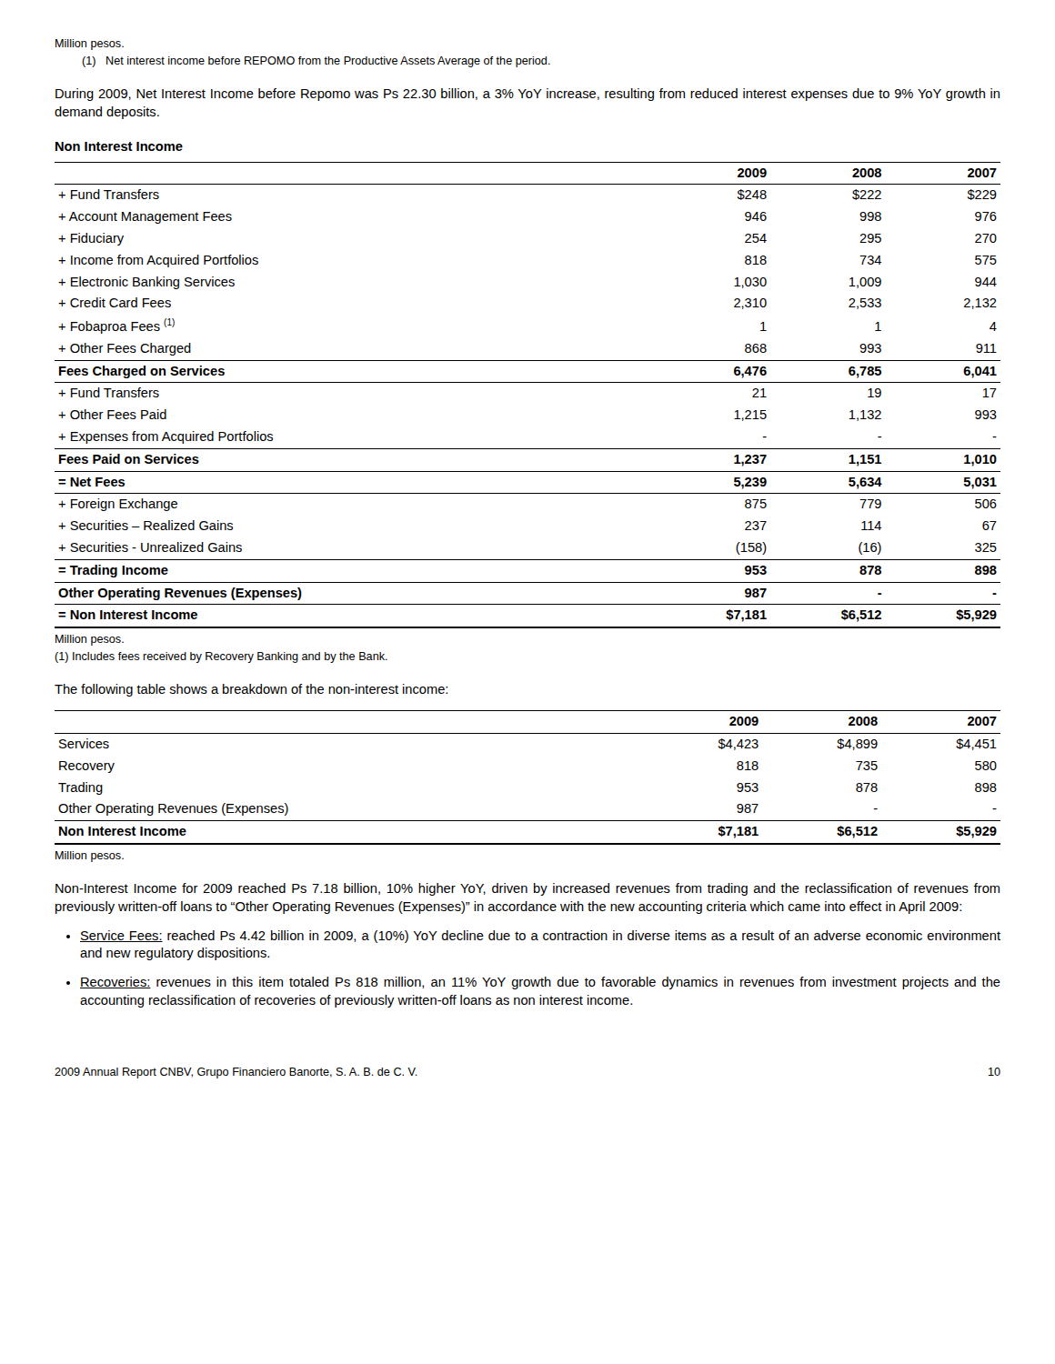Million pesos.
(1) Net interest income before REPOMO from the Productive Assets Average of the period.
During 2009, Net Interest Income before Repomo was Ps 22.30 billion, a 3% YoY increase, resulting from reduced interest expenses due to 9% YoY growth in demand deposits.
Non Interest Income
| | 2009 | 2008 | 2007 |
| --- | --- | --- | --- |
| + Fund Transfers | $248 | $222 | $229 |
| + Account Management Fees | 946 | 998 | 976 |
| + Fiduciary | 254 | 295 | 270 |
| + Income from Acquired Portfolios | 818 | 734 | 575 |
| + Electronic Banking Services | 1,030 | 1,009 | 944 |
| + Credit Card Fees | 2,310 | 2,533 | 2,132 |
| + Fobaproa Fees (1) | 1 | 1 | 4 |
| + Other Fees Charged | 868 | 993 | 911 |
| Fees Charged on Services | 6,476 | 6,785 | 6,041 |
| + Fund Transfers | 21 | 19 | 17 |
| + Other Fees Paid | 1,215 | 1,132 | 993 |
| + Expenses from Acquired Portfolios | - | - | - |
| Fees Paid on Services | 1,237 | 1,151 | 1,010 |
| = Net Fees | 5,239 | 5,634 | 5,031 |
| + Foreign Exchange | 875 | 779 | 506 |
| + Securities – Realized Gains | 237 | 114 | 67 |
| + Securities - Unrealized Gains | (158) | (16) | 325 |
| = Trading Income | 953 | 878 | 898 |
| Other Operating Revenues (Expenses) | 987 | - | - |
| = Non Interest Income | $7,181 | $6,512 | $5,929 |
Million pesos.
(1) Includes fees received by Recovery Banking and by the Bank.
The following table shows a breakdown of the non-interest income:
| | 2009 | 2008 | 2007 |
| --- | --- | --- | --- |
| Services | $4,423 | $4,899 | $4,451 |
| Recovery | 818 | 735 | 580 |
| Trading | 953 | 878 | 898 |
| Other Operating Revenues (Expenses) | 987 | - | - |
| Non Interest Income | $7,181 | $6,512 | $5,929 |
Million pesos.
Non-Interest Income for 2009 reached Ps 7.18 billion, 10% higher YoY, driven by increased revenues from trading and the reclassification of revenues from previously written-off loans to “Other Operating Revenues (Expenses)” in accordance with the new accounting criteria which came into effect in April 2009:
Service Fees: reached Ps 4.42 billion in 2009, a (10%) YoY decline due to a contraction in diverse items as a result of an adverse economic environment and new regulatory dispositions.
Recoveries: revenues in this item totaled Ps 818 million, an 11% YoY growth due to favorable dynamics in revenues from investment projects and the accounting reclassification of recoveries of previously written-off loans as non interest income.
2009 Annual Report CNBV, Grupo Financiero Banorte, S. A. B. de C. V. 10